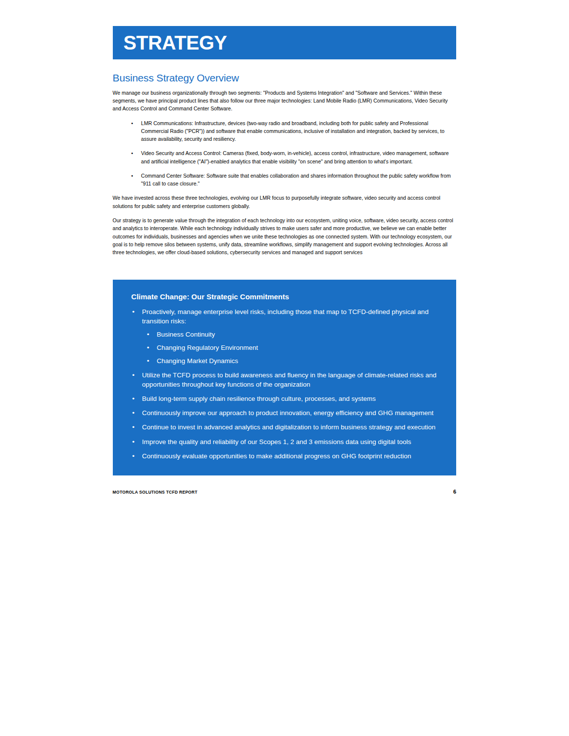STRATEGY
Business Strategy Overview
We manage our business organizationally through two segments: "Products and Systems Integration" and "Software and Services." Within these segments, we have principal product lines that also follow our three major technologies: Land Mobile Radio (LMR) Communications, Video Security and Access Control and Command Center Software.
LMR Communications: Infrastructure, devices (two-way radio and broadband, including both for public safety and Professional Commercial Radio ("PCR")) and software that enable communications, inclusive of installation and integration, backed by services, to assure availability, security and resiliency.
Video Security and Access Control: Cameras (fixed, body-worn, in-vehicle), access control, infrastructure, video management, software and artificial intelligence ("AI")-enabled analytics that enable visibility "on scene" and bring attention to what's important.
Command Center Software: Software suite that enables collaboration and shares information throughout the public safety workflow from "911 call to case closure."
We have invested across these three technologies, evolving our LMR focus to purposefully integrate software, video security and access control solutions for public safety and enterprise customers globally.
Our strategy is to generate value through the integration of each technology into our ecosystem, uniting voice, software, video security, access control and analytics to interoperate. While each technology individually strives to make users safer and more productive, we believe we can enable better outcomes for individuals, businesses and agencies when we unite these technologies as one connected system. With our technology ecosystem, our goal is to help remove silos between systems, unify data, streamline workflows, simplify management and support evolving technologies. Across all three technologies, we offer cloud-based solutions, cybersecurity services and managed and support services
Climate Change: Our Strategic Commitments
Proactively, manage enterprise level risks, including those that map to TCFD-defined physical and transition risks:
Business Continuity
Changing Regulatory Environment
Changing Market Dynamics
Utilize the TCFD process to build awareness and fluency in the language of climate-related risks and opportunities throughout key functions of the organization
Build long-term supply chain resilience through culture, processes, and systems
Continuously improve our approach to product innovation, energy efficiency and GHG management
Continue to invest in advanced analytics and digitalization to inform business strategy and execution
Improve the quality and reliability of our Scopes 1, 2 and 3 emissions data using digital tools
Continuously evaluate opportunities to make additional progress on GHG footprint reduction
MOTOROLA SOLUTIONS TCFD REPORT 6